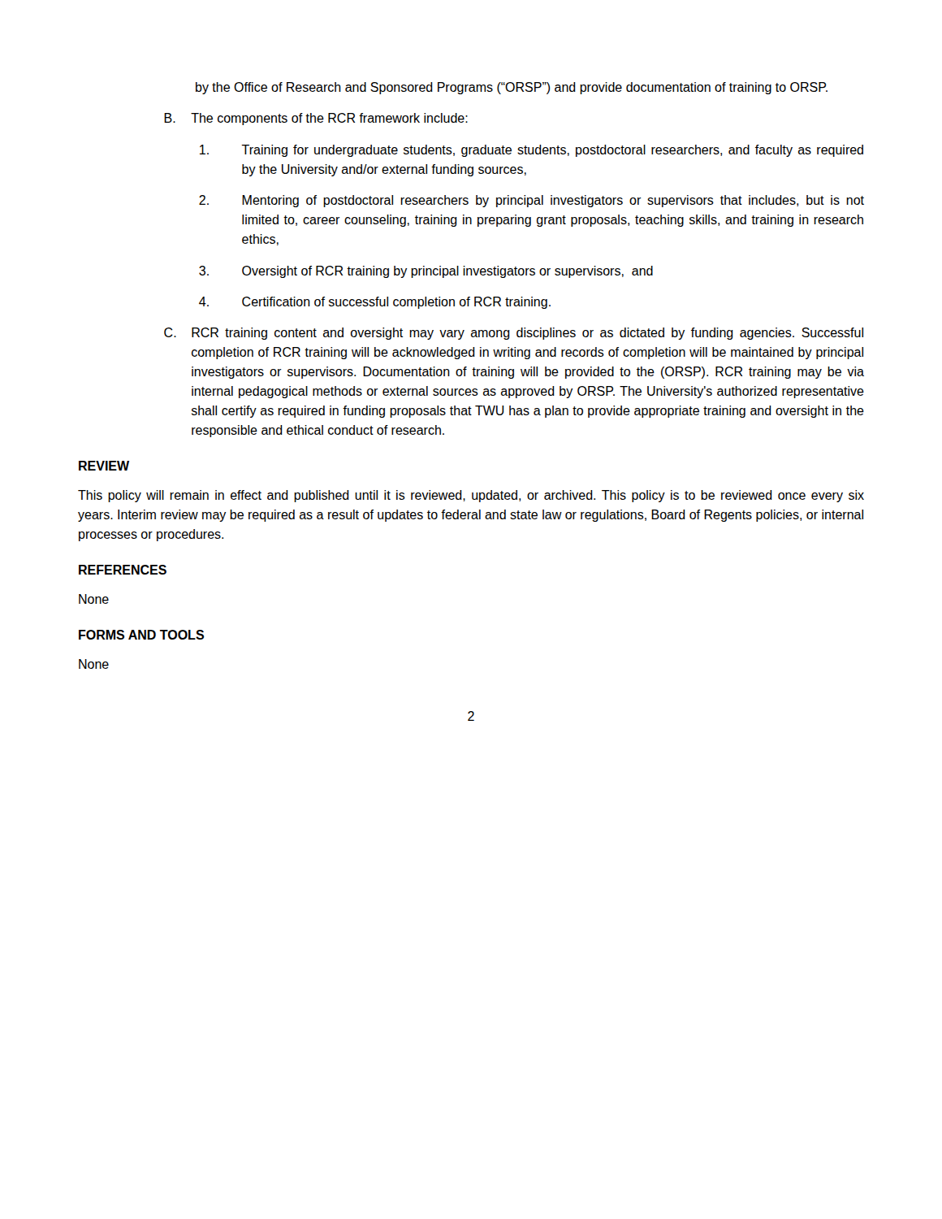by the Office of Research and Sponsored Programs (“ORSP”) and provide documentation of training to ORSP.
B.
The components of the RCR framework include:
1.
Training for undergraduate students, graduate students, postdoctoral researchers, and faculty as required by the University and/or external funding sources,
2.
Mentoring of postdoctoral researchers by principal investigators or supervisors that includes, but is not limited to, career counseling, training in preparing grant proposals, teaching skills, and training in research ethics,
3.
Oversight of RCR training by principal investigators or supervisors, and
4.
Certification of successful completion of RCR training.
C.
RCR training content and oversight may vary among disciplines or as dictated by funding agencies. Successful completion of RCR training will be acknowledged in writing and records of completion will be maintained by principal investigators or supervisors. Documentation of training will be provided to the (ORSP). RCR training may be via internal pedagogical methods or external sources as approved by ORSP. The University's authorized representative shall certify as required in funding proposals that TWU has a plan to provide appropriate training and oversight in the responsible and ethical conduct of research.
REVIEW
This policy will remain in effect and published until it is reviewed, updated, or archived. This policy is to be reviewed once every six years. Interim review may be required as a result of updates to federal and state law or regulations, Board of Regents policies, or internal processes or procedures.
REFERENCES
None
FORMS AND TOOLS
None
2